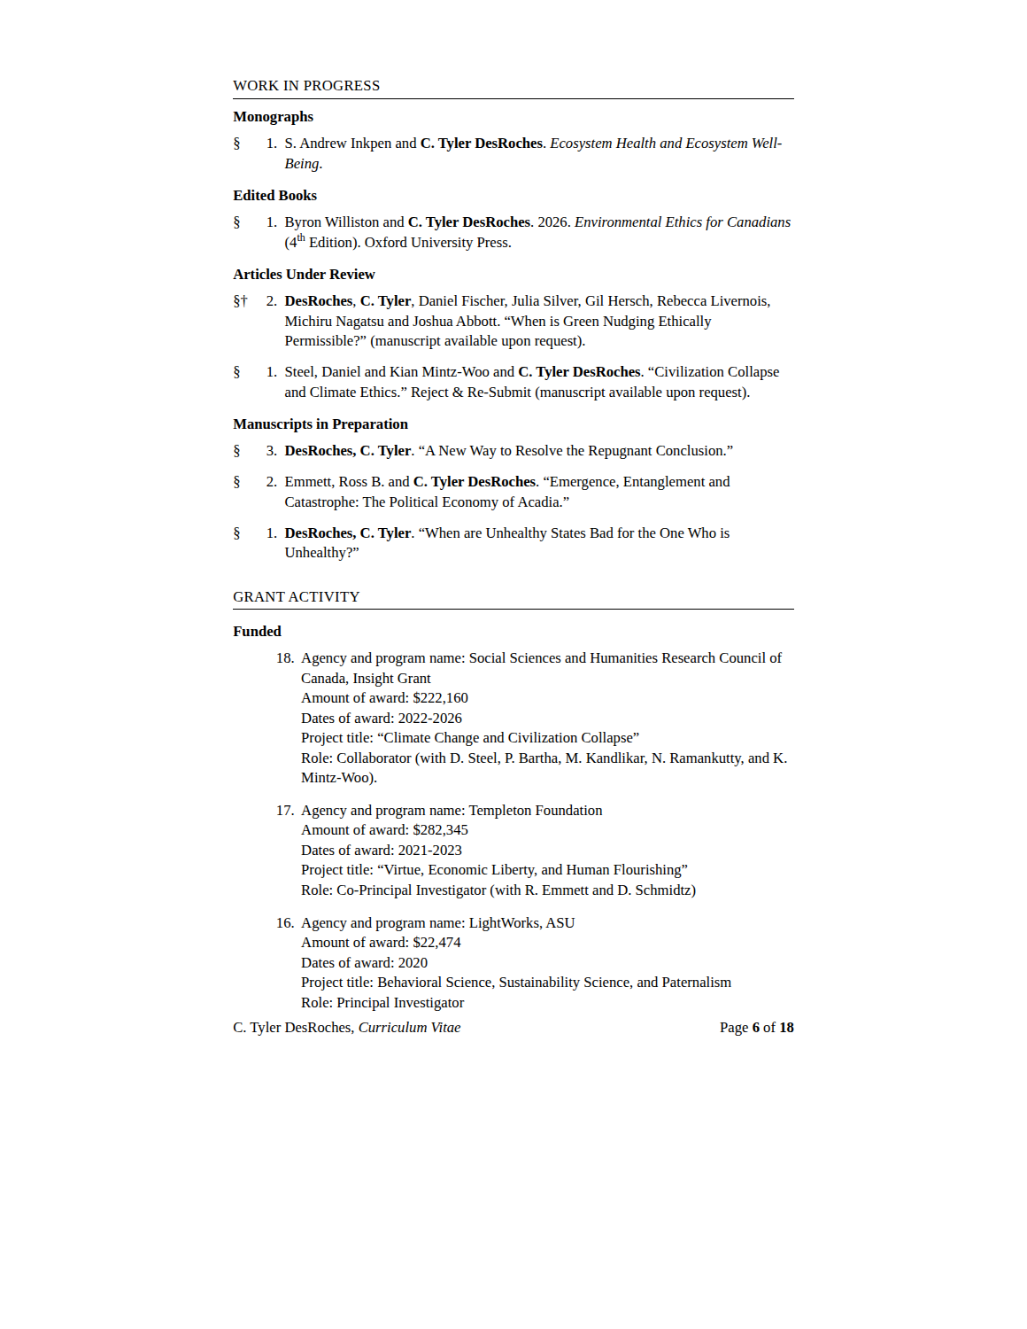Work in Progress
Monographs
§ 1. S. Andrew Inkpen and C. Tyler DesRoches. Ecosystem Health and Ecosystem Well-Being.
Edited Books
§ 1. Byron Williston and C. Tyler DesRoches. 2026. Environmental Ethics for Canadians (4th Edition). Oxford University Press.
Articles Under Review
§† 2. DesRoches, C. Tyler, Daniel Fischer, Julia Silver, Gil Hersch, Rebecca Livernois, Michiru Nagatsu and Joshua Abbott. “When is Green Nudging Ethically Permissible?” (manuscript available upon request).
§ 1. Steel, Daniel and Kian Mintz-Woo and C. Tyler DesRoches. “Civilization Collapse and Climate Ethics.” Reject & Re-Submit (manuscript available upon request).
Manuscripts in Preparation
§ 3. DesRoches, C. Tyler. “A New Way to Resolve the Repugnant Conclusion.”
§ 2. Emmett, Ross B. and C. Tyler DesRoches. “Emergence, Entanglement and Catastrophe: The Political Economy of Acadia.”
§ 1. DesRoches, C. Tyler. “When are Unhealthy States Bad for the One Who is Unhealthy?”
Grant Activity
Funded
18.
Agency and program name: Social Sciences and Humanities Research Council of Canada, Insight Grant
Amount of award: $222,160
Dates of award: 2022-2026
Project title: “Climate Change and Civilization Collapse”
Role: Collaborator (with D. Steel, P. Bartha, M. Kandlikar, N. Ramankutty, and K. Mintz-Woo).
17.
Agency and program name: Templeton Foundation
Amount of award: $282,345
Dates of award: 2021-2023
Project title: “Virtue, Economic Liberty, and Human Flourishing”
Role: Co-Principal Investigator (with R. Emmett and D. Schmidtz)
16.
Agency and program name: LightWorks, ASU
Amount of award: $22,474
Dates of award: 2020
Project title: Behavioral Science, Sustainability Science, and Paternalism
Role: Principal Investigator
C. Tyler DesRoches, Curriculum Vitae
Page 6 of 18